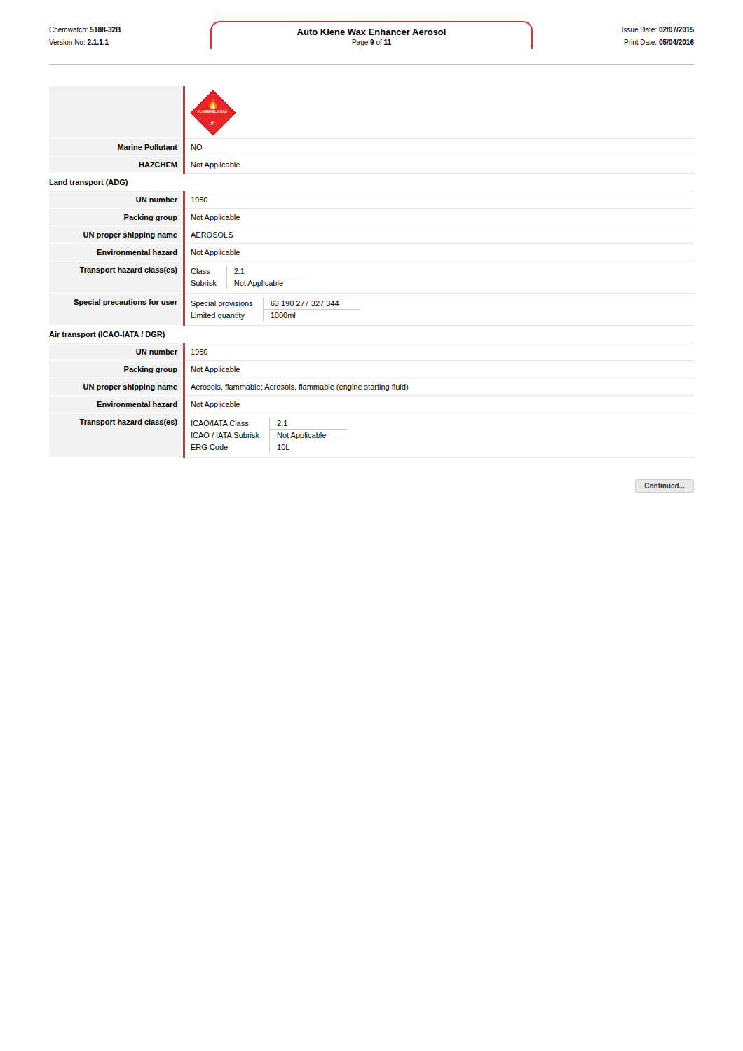Auto Klene Wax Enhancer Aerosol
Page 9 of 11
Chemwatch: 5188-32B
Version No: 2.1.1.1
Issue Date: 02/07/2015
Print Date: 05/04/2016
| | 🔥 FLAMMABLE GAS 2 |
| Marine Pollutant | NO |
| HAZCHEM | Not Applicable |
| Land transport (ADG) |
| UN number | 1950 |
| Packing group | Not Applicable |
| UN proper shipping name | AEROSOLS |
| Environmental hazard | Not Applicable |
| Transport hazard class(es) | / Class / 2.1 / / Subrisk / Not Applicable / |
| Special precautions for user | / Special provisions / 63 190 277 327 344 / / Limited quantity / 1000ml / |
| Air transport (ICAO-IATA / DGR) |
| UN number | 1950 |
| Packing group | Not Applicable |
| UN proper shipping name | Aerosols, flammable; Aerosols, flammable (engine starting fluid) |
| Environmental hazard | Not Applicable |
| Transport hazard class(es) | / ICAO/IATA Class / 2.1 / / ICAO / IATA Subrisk / Not Applicable / / ERG Code / 10L / |
Continued...